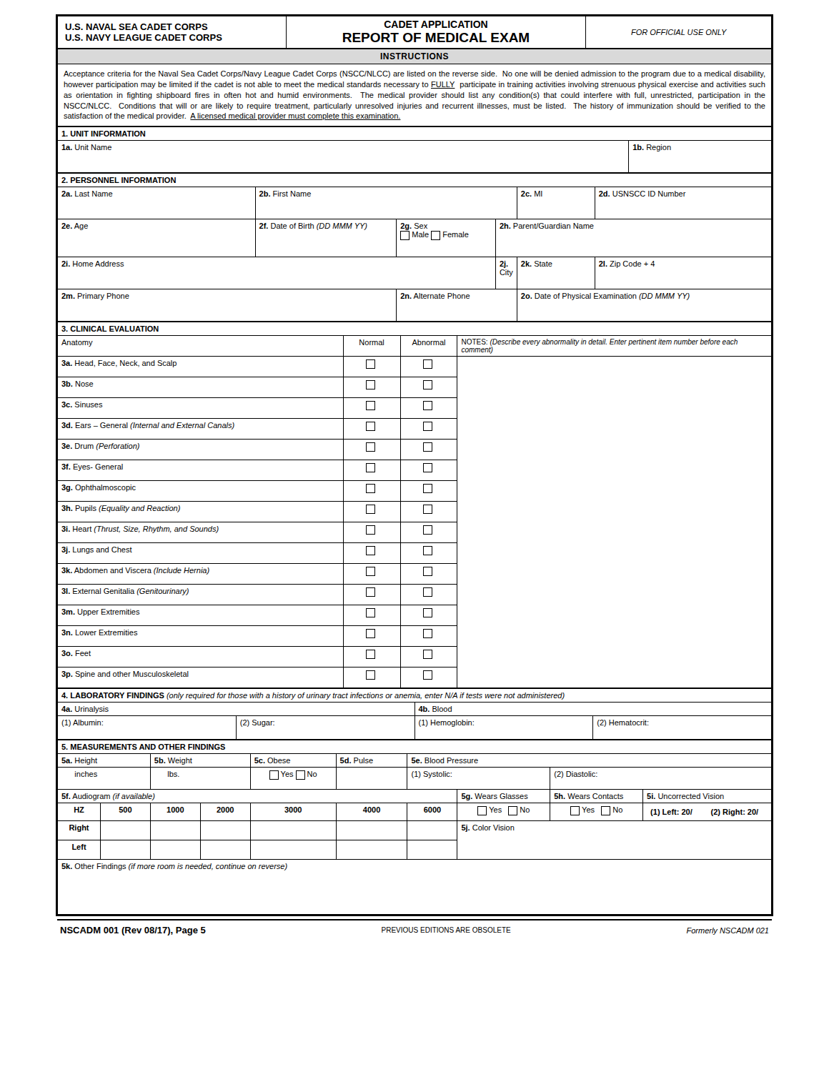| U.S. NAVAL SEA CADET CORPS U.S. NAVY LEAGUE CADET CORPS | CADET APPLICATION REPORT OF MEDICAL EXAM | FOR OFFICIAL USE ONLY |
| INSTRUCTIONS |
| Acceptance criteria for the Naval Sea Cadet Corps/Navy League Cadet Corps (NSCC/NLCC) are listed on the reverse side. No one will be denied admission to the program due to a medical disability, however participation may be limited if the cadet is not able to meet the medical standards necessary to FULLY participate in training activities involving strenuous physical exercise and activities such as orientation in fighting shipboard fires in often hot and humid environments. The medical provider should list any condition(s) that could interfere with full, unrestricted, participation in the NSCC/NLCC. Conditions that will or are likely to require treatment, particularly unresolved injuries and recurrent illnesses, must be listed. The history of immunization should be verified to the satisfaction of the medical provider. A licensed medical provider must complete this examination. |
| 1. UNIT INFORMATION |
| 1a. Unit Name | 1b. Region |
| 2. PERSONNEL INFORMATION |
| 2a. Last Name | 2b. First Name | 2c. MI | 2d. USNSCC ID Number |
| 2e. Age | 2f. Date of Birth (DD MMM YY) | 2g. Sex Male Female | 2h. Parent/Guardian Name |
| 2i. Home Address | 2j. City | 2k. State | 2l. Zip Code + 4 |
| 2m. Primary Phone | 2n. Alternate Phone | 2o. Date of Physical Examination (DD MMM YY) |
| 3. CLINICAL EVALUATION |
| Anatomy | Normal | Abnormal | NOTES: (Describe every abnormality in detail. Enter pertinent item number before each comment) |
| 3a. Head, Face, Neck, and Scalp | | | |
| 3b. Nose | | |
| 3c. Sinuses | | |
| 3d. Ears – General (Internal and External Canals) | | |
| 3e. Drum (Perforation) | | |
| 3f. Eyes- General | | |
| 3g. Ophthalmoscopic | | |
| 3h. Pupils (Equality and Reaction) | | |
| 3i. Heart (Thrust, Size, Rhythm, and Sounds) | | |
| 3j. Lungs and Chest | | |
| 3k. Abdomen and Viscera (Include Hernia) | | |
| 3l. External Genitalia (Genitourinary) | | |
| 3m. Upper Extremities | | |
| 3n. Lower Extremities | | |
| 3o. Feet | | |
| 3p. Spine and other Musculoskeletal | | |
| 4. LABORATORY FINDINGS (only required for those with a history of urinary tract infections or anemia, enter N/A if tests were not administered) |
| 4a. Urinalysis | 4b. Blood |
| (1) Albumin: | (2) Sugar: | (1) Hemoglobin: | (2) Hematocrit: |
| 5. MEASUREMENTS AND OTHER FINDINGS |
| 5a. Height | 5b. Weight | 5c. Obese | 5d. Pulse | 5e. Blood Pressure |
| inches | lbs. | Yes No | | (1) Systolic: | (2) Diastolic: |
| 5f. Audiogram (if available) | 5g. Wears Glasses | 5h. Wears Contacts | 5i. Uncorrected Vision |
| HZ | 500 | 1000 | 2000 | 3000 | 4000 | 6000 | Yes No | Yes No | / (1) Left: 20/ / (2) Right: 20/ / |
| Right | | | | | | | 5j. Color Vision |
| Left | | | | | | |
| 5k. Other Findings (if more room is needed, continue on reverse) |
NSCADM 001 (Rev 08/17), Page 5 PREVIOUS EDITIONS ARE OBSOLETE Formerly NSCADM 021